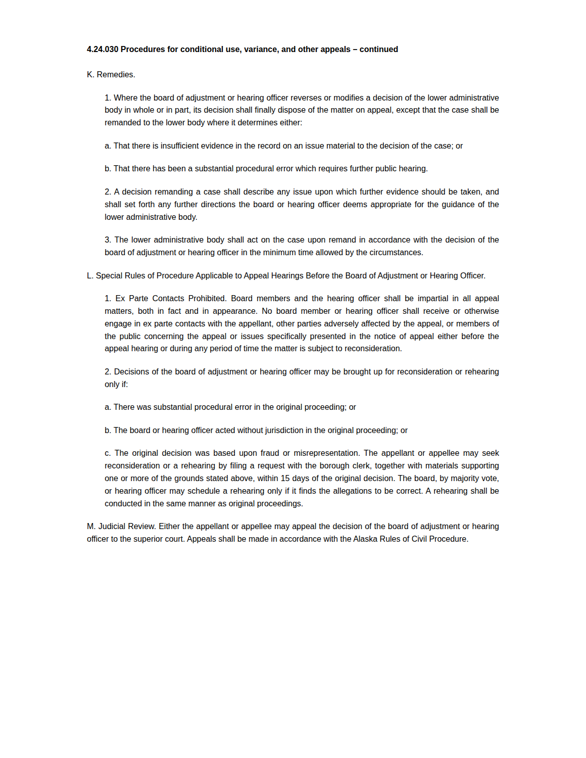4.24.030 Procedures for conditional use, variance, and other appeals – continued
K. Remedies.
1. Where the board of adjustment or hearing officer reverses or modifies a decision of the lower administrative body in whole or in part, its decision shall finally dispose of the matter on appeal, except that the case shall be remanded to the lower body where it determines either:
a. That there is insufficient evidence in the record on an issue material to the decision of the case; or
b. That there has been a substantial procedural error which requires further public hearing.
2. A decision remanding a case shall describe any issue upon which further evidence should be taken, and shall set forth any further directions the board or hearing officer deems appropriate for the guidance of the lower administrative body.
3. The lower administrative body shall act on the case upon remand in accordance with the decision of the board of adjustment or hearing officer in the minimum time allowed by the circumstances.
L. Special Rules of Procedure Applicable to Appeal Hearings Before the Board of Adjustment or Hearing Officer.
1. Ex Parte Contacts Prohibited. Board members and the hearing officer shall be impartial in all appeal matters, both in fact and in appearance. No board member or hearing officer shall receive or otherwise engage in ex parte contacts with the appellant, other parties adversely affected by the appeal, or members of the public concerning the appeal or issues specifically presented in the notice of appeal either before the appeal hearing or during any period of time the matter is subject to reconsideration.
2. Decisions of the board of adjustment or hearing officer may be brought up for reconsideration or rehearing only if:
a. There was substantial procedural error in the original proceeding; or
b. The board or hearing officer acted without jurisdiction in the original proceeding; or
c. The original decision was based upon fraud or misrepresentation. The appellant or appellee may seek reconsideration or a rehearing by filing a request with the borough clerk, together with materials supporting one or more of the grounds stated above, within 15 days of the original decision. The board, by majority vote, or hearing officer may schedule a rehearing only if it finds the allegations to be correct. A rehearing shall be conducted in the same manner as original proceedings.
M. Judicial Review. Either the appellant or appellee may appeal the decision of the board of adjustment or hearing officer to the superior court. Appeals shall be made in accordance with the Alaska Rules of Civil Procedure.